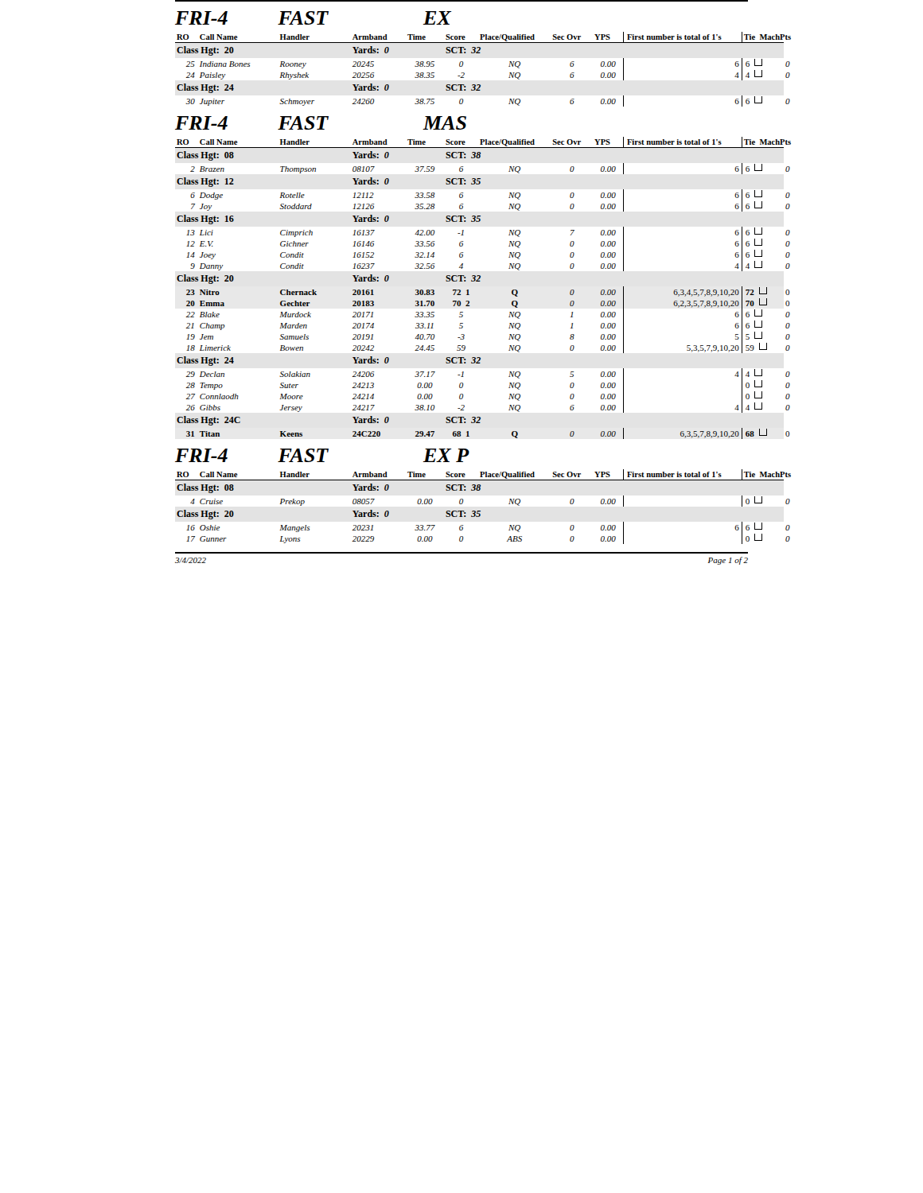FRI-4 FAST EX
| RO | Call Name | Handler | Armband | Time | Score | Place/Qualified | Sec Ovr | YPS | First number is total of 1's | Tie MachPts |
| --- | --- | --- | --- | --- | --- | --- | --- | --- | --- | --- |
| Class Hgt: 20 | Yards: 0 | SCT: 32 | |
| 25 | Indiana Bones | Rooney | 20245 | 38.95 | 0 | NQ | 6 | 0.00 | 6 | 6 | 0 |
| 24 | Paisley | Rhyshek | 20256 | 38.35 | -2 | NQ | 6 | 0.00 | 4 | 4 | 0 |
| Class Hgt: 24 | Yards: 0 | SCT: 32 | |
| 30 | Jupiter | Schmoyer | 24260 | 38.75 | 0 | NQ | 6 | 0.00 | 6 | 6 | 0 |
FRI-4 FAST MAS
| RO | Call Name | Handler | Armband | Time | Score | Place/Qualified | Sec Ovr | YPS | First number is total of 1's | Tie MachPts |
| --- | --- | --- | --- | --- | --- | --- | --- | --- | --- | --- |
| Class Hgt: 08 | Yards: 0 | SCT: 38 | |
| 2 | Brazen | Thompson | 08107 | 37.59 | 6 | NQ | 0 | 0.00 | 6 | 6 | 0 |
| Class Hgt: 12 | Yards: 0 | SCT: 35 | |
| 6 | Dodge | Rotelle | 12112 | 33.58 | 6 | NQ | 0 | 0.00 | 6 | 6 | 0 |
| 7 | Joy | Stoddard | 12126 | 35.28 | 6 | NQ | 0 | 0.00 | 6 | 6 | 0 |
| Class Hgt: 16 | Yards: 0 | SCT: 35 | |
| 13 | Lici | Cimprich | 16137 | 42.00 | -1 | NQ | 7 | 0.00 | 6 | 6 | 0 |
| 12 | E.V. | Gichner | 16146 | 33.56 | 6 | NQ | 0 | 0.00 | 6 | 6 | 0 |
| 14 | Joey | Condit | 16152 | 32.14 | 6 | NQ | 0 | 0.00 | 6 | 6 | 0 |
| 9 | Danny | Condit | 16237 | 32.56 | 4 | NQ | 0 | 0.00 | 4 | 4 | 0 |
| Class Hgt: 20 | Yards: 0 | SCT: 32 | |
| 23 | Nitro | Chernack | 20161 | 30.83 | 72 1 | Q | 0 | 0.00 | 6,3,4,5,7,8,9,10,20 | 72 | 0 |
| 20 | Emma | Gechter | 20183 | 31.70 | 70 2 | Q | 0 | 0.00 | 6,2,3,5,7,8,9,10,20 | 70 | 0 |
| 22 | Blake | Murdock | 20171 | 33.35 | 5 | NQ | 1 | 0.00 | 6 | 6 | 0 |
| 21 | Champ | Marden | 20174 | 33.11 | 5 | NQ | 1 | 0.00 | 6 | 6 | 0 |
| 19 | Jem | Samuels | 20191 | 40.70 | -3 | NQ | 8 | 0.00 | 5 | 5 | 0 |
| 18 | Limerick | Bowen | 20242 | 24.45 | 59 | NQ | 0 | 0.00 | 5,3,5,7,9,10,20 | 59 | 0 |
| Class Hgt: 24 | Yards: 0 | SCT: 32 | |
| 29 | Declan | Solakian | 24206 | 37.17 | -1 | NQ | 5 | 0.00 | 4 | 4 | 0 |
| 28 | Tempo | Suter | 24213 | 0.00 | 0 | NQ | 0 | 0.00 | | 0 | 0 |
| 27 | Connlaodh | Moore | 24214 | 0.00 | 0 | NQ | 0 | 0.00 | | 0 | 0 |
| 26 | Gibbs | Jersey | 24217 | 38.10 | -2 | NQ | 6 | 0.00 | 4 | 4 | 0 |
| Class Hgt: 24C | Yards: 0 | SCT: 32 | |
| 31 | Titan | Keens | 24C220 | 29.47 | 68 1 | Q | 0 | 0.00 | 6,3,5,7,8,9,10,20 | 68 | 0 |
FRI-4 FAST EX P
| RO | Call Name | Handler | Armband | Time | Score | Place/Qualified | Sec Ovr | YPS | First number is total of 1's | Tie MachPts |
| --- | --- | --- | --- | --- | --- | --- | --- | --- | --- | --- |
| Class Hgt: 08 | Yards: 0 | SCT: 38 | |
| 4 | Cruise | Prekop | 08057 | 0.00 | 0 | NQ | 0 | 0.00 | | 0 | 0 |
| Class Hgt: 20 | Yards: 0 | SCT: 35 | |
| 16 | Oshie | Mangels | 20231 | 33.77 | 6 | NQ | 0 | 0.00 | 6 | 6 | 0 |
| 17 | Gunner | Lyons | 20229 | 0.00 | 0 | ABS | 0 | 0.00 | | 0 | 0 |
3/4/2022 Page 1 of 2